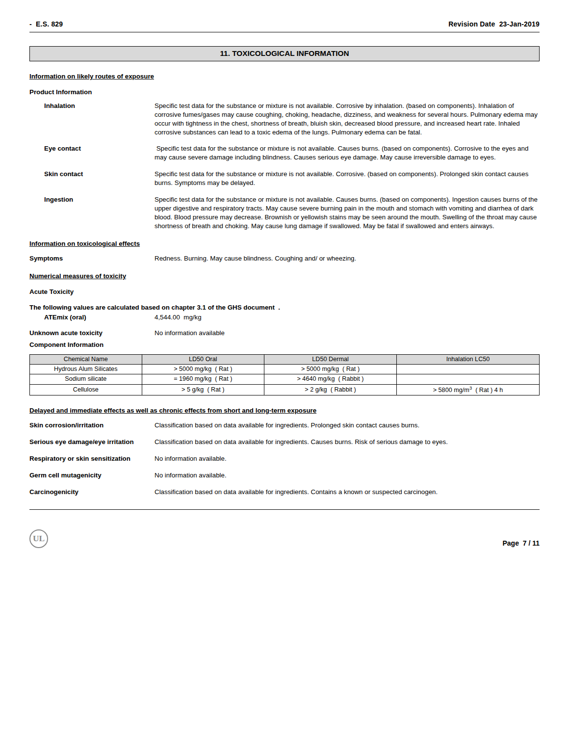- E.S. 829
Revision Date 23-Jan-2019
11. TOXICOLOGICAL INFORMATION
Information on likely routes of exposure
Product Information
Inhalation
Specific test data for the substance or mixture is not available. Corrosive by inhalation. (based on components). Inhalation of corrosive fumes/gases may cause coughing, choking, headache, dizziness, and weakness for several hours. Pulmonary edema may occur with tightness in the chest, shortness of breath, bluish skin, decreased blood pressure, and increased heart rate. Inhaled corrosive substances can lead to a toxic edema of the lungs. Pulmonary edema can be fatal.
Eye contact
Specific test data for the substance or mixture is not available. Causes burns. (based on components). Corrosive to the eyes and may cause severe damage including blindness. Causes serious eye damage. May cause irreversible damage to eyes.
Skin contact
Specific test data for the substance or mixture is not available. Corrosive. (based on components). Prolonged skin contact causes burns. Symptoms may be delayed.
Ingestion
Specific test data for the substance or mixture is not available. Causes burns. (based on components). Ingestion causes burns of the upper digestive and respiratory tracts. May cause severe burning pain in the mouth and stomach with vomiting and diarrhea of dark blood. Blood pressure may decrease. Brownish or yellowish stains may be seen around the mouth. Swelling of the throat may cause shortness of breath and choking. May cause lung damage if swallowed. May be fatal if swallowed and enters airways.
Information on toxicological effects
Symptoms
Redness. Burning. May cause blindness. Coughing and/ or wheezing.
Numerical measures of toxicity
Acute Toxicity
The following values are calculated based on chapter 3.1 of the GHS document .
ATEmix (oral)
4,544.00 mg/kg
Unknown acute toxicity
No information available
Component Information
| Chemical Name | LD50 Oral | LD50 Dermal | Inhalation LC50 |
| --- | --- | --- | --- |
| Hydrous Alum Silicates | > 5000 mg/kg ( Rat ) | > 5000 mg/kg ( Rat ) | |
| Sodium silicate | = 1960 mg/kg ( Rat ) | > 4640 mg/kg ( Rabbit ) | |
| Cellulose | > 5 g/kg ( Rat ) | > 2 g/kg ( Rabbit ) | > 5800 mg/m 3 ( Rat ) 4 h |
Delayed and immediate effects as well as chronic effects from short and long-term exposure
Skin corrosion/irritation
Classification based on data available for ingredients. Prolonged skin contact causes burns.
Serious eye damage/eye irritation
Classification based on data available for ingredients. Causes burns. Risk of serious damage to eyes.
Respiratory or skin sensitization
No information available.
Germ cell mutagenicity
No information available.
Carcinogenicity
Classification based on data available for ingredients. Contains a known or suspected carcinogen.
UL
Page 7 / 11